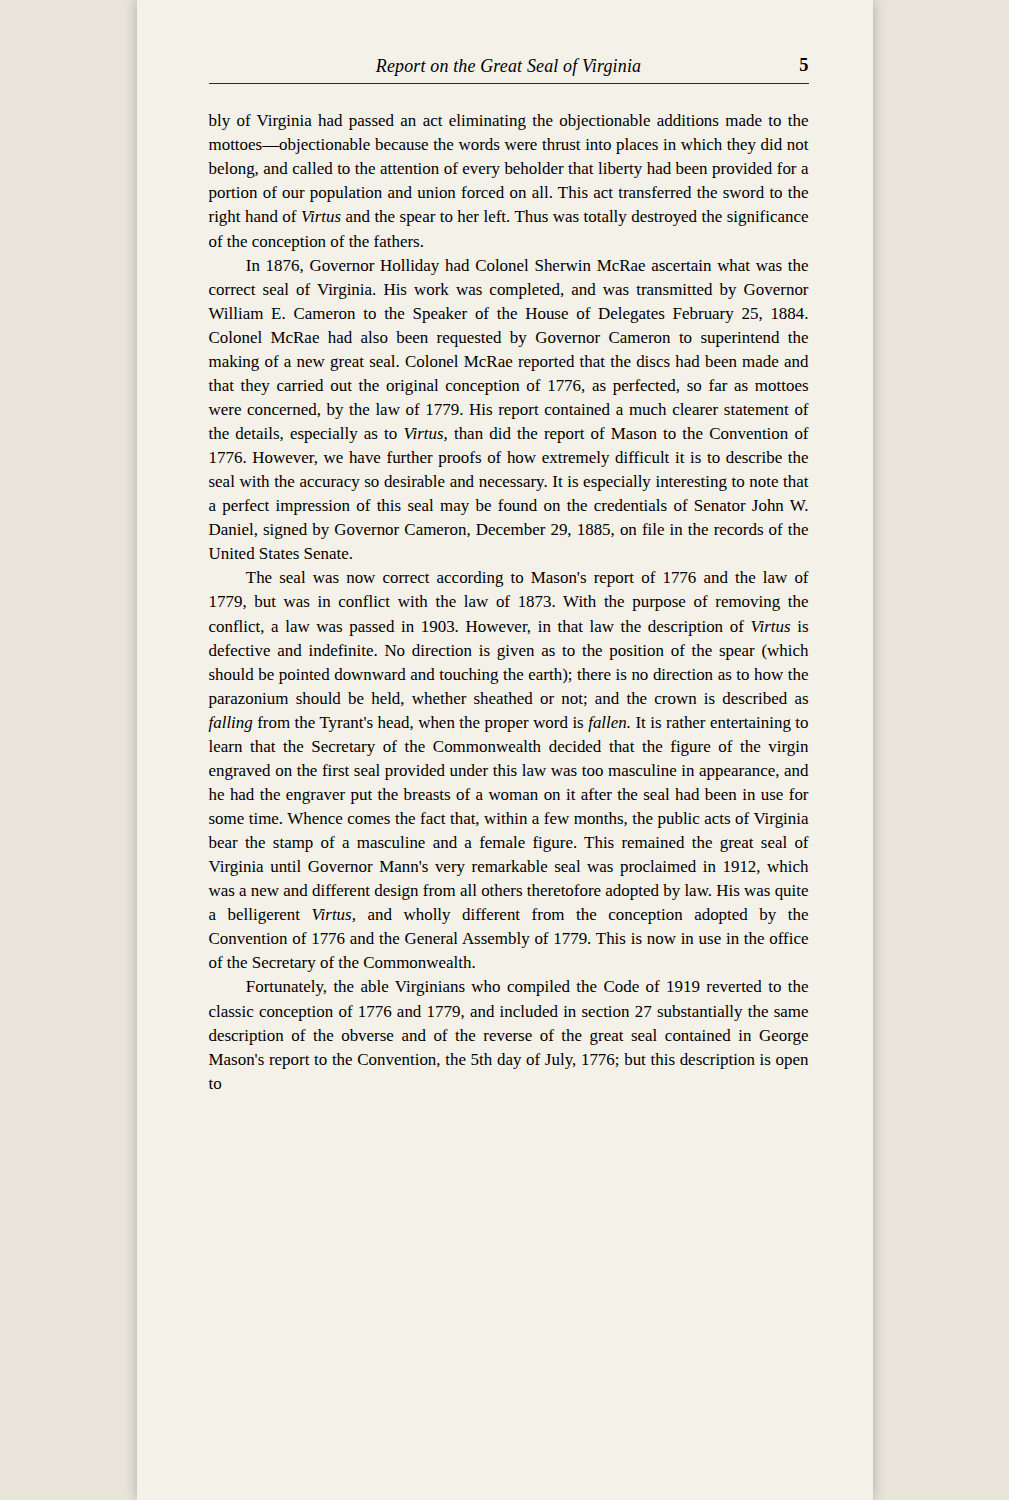Report on the Great Seal of Virginia 5
bly of Virginia had passed an act eliminating the objectionable additions made to the mottoes—objectionable because the words were thrust into places in which they did not belong, and called to the attention of every beholder that liberty had been provided for a portion of our population and union forced on all. This act transferred the sword to the right hand of Virtus and the spear to her left. Thus was totally destroyed the significance of the conception of the fathers.
In 1876, Governor Holliday had Colonel Sherwin McRae ascertain what was the correct seal of Virginia. His work was completed, and was transmitted by Governor William E. Cameron to the Speaker of the House of Delegates February 25, 1884. Colonel McRae had also been requested by Governor Cameron to superintend the making of a new great seal. Colonel McRae reported that the discs had been made and that they carried out the original conception of 1776, as perfected, so far as mottoes were concerned, by the law of 1779. His report contained a much clearer statement of the details, especially as to Virtus, than did the report of Mason to the Convention of 1776. However, we have further proofs of how extremely difficult it is to describe the seal with the accuracy so desirable and necessary. It is especially interesting to note that a perfect impression of this seal may be found on the credentials of Senator John W. Daniel, signed by Governor Cameron, December 29, 1885, on file in the records of the United States Senate.
The seal was now correct according to Mason's report of 1776 and the law of 1779, but was in conflict with the law of 1873. With the purpose of removing the conflict, a law was passed in 1903. However, in that law the description of Virtus is defective and indefinite. No direction is given as to the position of the spear (which should be pointed downward and touching the earth); there is no direction as to how the parazonium should be held, whether sheathed or not; and the crown is described as falling from the Tyrant's head, when the proper word is fallen. It is rather entertaining to learn that the Secretary of the Commonwealth decided that the figure of the virgin engraved on the first seal provided under this law was too masculine in appearance, and he had the engraver put the breasts of a woman on it after the seal had been in use for some time. Whence comes the fact that, within a few months, the public acts of Virginia bear the stamp of a masculine and a female figure. This remained the great seal of Virginia until Governor Mann's very remarkable seal was proclaimed in 1912, which was a new and different design from all others theretofore adopted by law. His was quite a belligerent Virtus, and wholly different from the conception adopted by the Convention of 1776 and the General Assembly of 1779. This is now in use in the office of the Secretary of the Commonwealth.
Fortunately, the able Virginians who compiled the Code of 1919 reverted to the classic conception of 1776 and 1779, and included in section 27 substantially the same description of the obverse and of the reverse of the great seal contained in George Mason's report to the Convention, the 5th day of July, 1776; but this description is open to